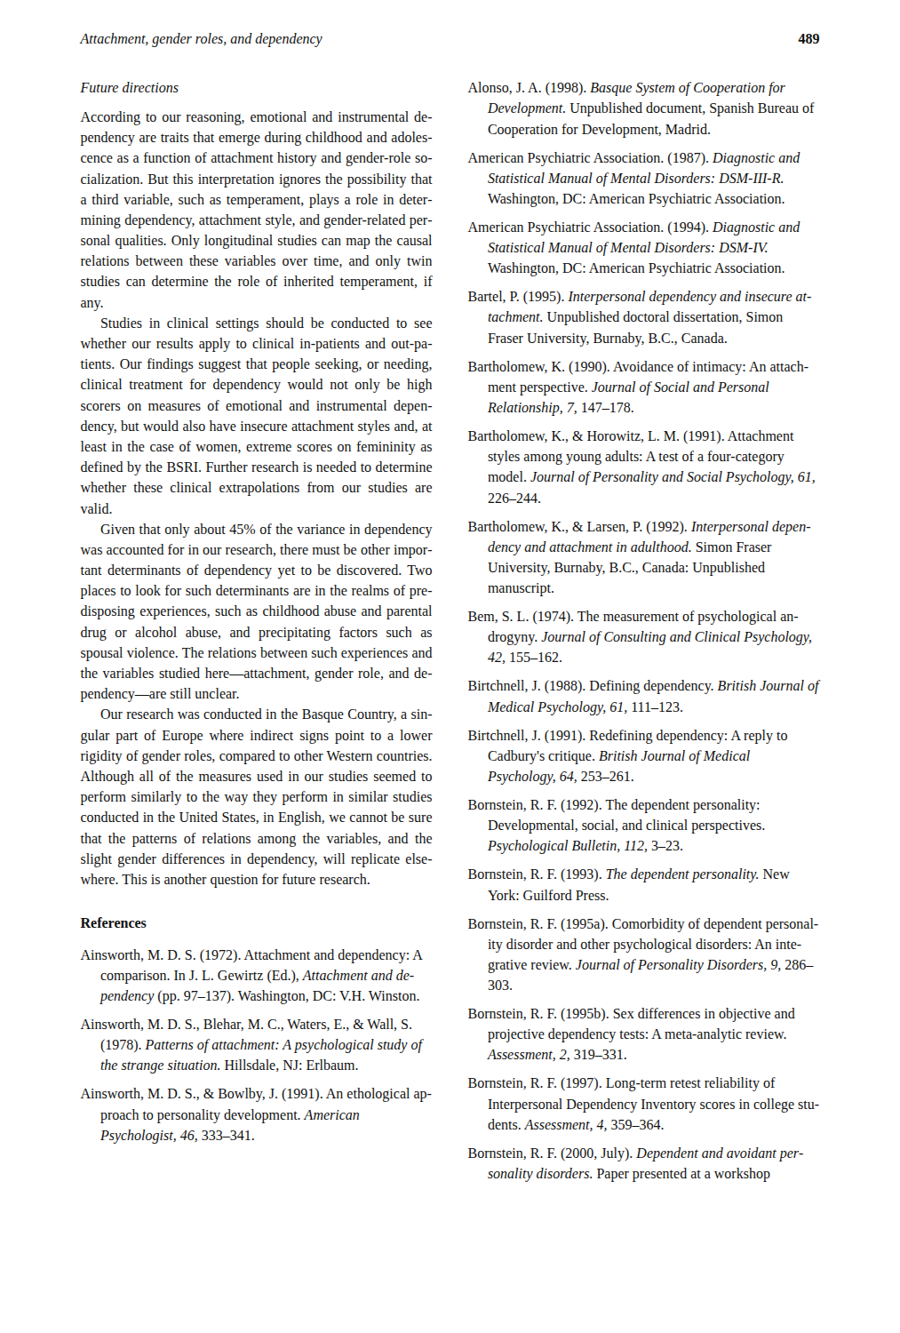Attachment, gender roles, and dependency 489
Future directions
According to our reasoning, emotional and instrumental dependency are traits that emerge during childhood and adolescence as a function of attachment history and gender-role socialization. But this interpretation ignores the possibility that a third variable, such as temperament, plays a role in determining dependency, attachment style, and gender-related personal qualities. Only longitudinal studies can map the causal relations between these variables over time, and only twin studies can determine the role of inherited temperament, if any.
Studies in clinical settings should be conducted to see whether our results apply to clinical in-patients and out-patients. Our findings suggest that people seeking, or needing, clinical treatment for dependency would not only be high scorers on measures of emotional and instrumental dependency, but would also have insecure attachment styles and, at least in the case of women, extreme scores on femininity as defined by the BSRI. Further research is needed to determine whether these clinical extrapolations from our studies are valid.
Given that only about 45% of the variance in dependency was accounted for in our research, there must be other important determinants of dependency yet to be discovered. Two places to look for such determinants are in the realms of predisposing experiences, such as childhood abuse and parental drug or alcohol abuse, and precipitating factors such as spousal violence. The relations between such experiences and the variables studied here—attachment, gender role, and dependency—are still unclear.
Our research was conducted in the Basque Country, a singular part of Europe where indirect signs point to a lower rigidity of gender roles, compared to other Western countries. Although all of the measures used in our studies seemed to perform similarly to the way they perform in similar studies conducted in the United States, in English, we cannot be sure that the patterns of relations among the variables, and the slight gender differences in dependency, will replicate elsewhere. This is another question for future research.
References
Ainsworth, M. D. S. (1972). Attachment and dependency: A comparison. In J. L. Gewirtz (Ed.), Attachment and dependency (pp. 97–137). Washington, DC: V.H. Winston.
Ainsworth, M. D. S., Blehar, M. C., Waters, E., & Wall, S. (1978). Patterns of attachment: A psychological study of the strange situation. Hillsdale, NJ: Erlbaum.
Ainsworth, M. D. S., & Bowlby, J. (1991). An ethological approach to personality development. American Psychologist, 46, 333–341.
Alonso, J. A. (1998). Basque System of Cooperation for Development. Unpublished document, Spanish Bureau of Cooperation for Development, Madrid.
American Psychiatric Association. (1987). Diagnostic and Statistical Manual of Mental Disorders: DSM-III-R. Washington, DC: American Psychiatric Association.
American Psychiatric Association. (1994). Diagnostic and Statistical Manual of Mental Disorders: DSM-IV. Washington, DC: American Psychiatric Association.
Bartel, P. (1995). Interpersonal dependency and insecure attachment. Unpublished doctoral dissertation, Simon Fraser University, Burnaby, B.C., Canada.
Bartholomew, K. (1990). Avoidance of intimacy: An attachment perspective. Journal of Social and Personal Relationship, 7, 147–178.
Bartholomew, K., & Horowitz, L. M. (1991). Attachment styles among young adults: A test of a four-category model. Journal of Personality and Social Psychology, 61, 226–244.
Bartholomew, K., & Larsen, P. (1992). Interpersonal dependency and attachment in adulthood. Simon Fraser University, Burnaby, B.C., Canada: Unpublished manuscript.
Bem, S. L. (1974). The measurement of psychological androgyny. Journal of Consulting and Clinical Psychology, 42, 155–162.
Birtchnell, J. (1988). Defining dependency. British Journal of Medical Psychology, 61, 111–123.
Birtchnell, J. (1991). Redefining dependency: A reply to Cadbury's critique. British Journal of Medical Psychology, 64, 253–261.
Bornstein, R. F. (1992). The dependent personality: Developmental, social, and clinical perspectives. Psychological Bulletin, 112, 3–23.
Bornstein, R. F. (1993). The dependent personality. New York: Guilford Press.
Bornstein, R. F. (1995a). Comorbidity of dependent personality disorder and other psychological disorders: An integrative review. Journal of Personality Disorders, 9, 286–303.
Bornstein, R. F. (1995b). Sex differences in objective and projective dependency tests: A meta-analytic review. Assessment, 2, 319–331.
Bornstein, R. F. (1997). Long-term retest reliability of Interpersonal Dependency Inventory scores in college students. Assessment, 4, 359–364.
Bornstein, R. F. (2000, July). Dependent and avoidant personality disorders. Paper presented at a workshop